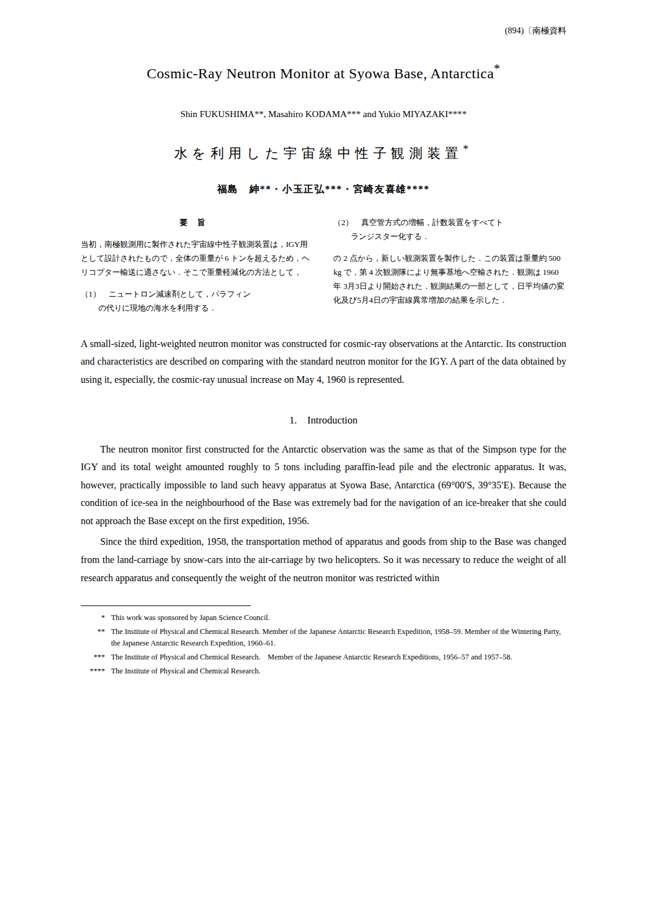(894)〔南極資料
Cosmic-Ray Neutron Monitor at Syowa Base, Antarctica*
Shin FUKUSHIMA**, Masahiro KODAMA*** and Yukio MIYAZAKI****
水を利用した宇宙線中性子観測装置*
福島　紳**・小玉正弘***・宮崎友喜雄****
要旨
当初，南極観測用に製作された宇宙線中性子観測装置は，IGY用として設計されたもので，全体の重量が 6 トンを超えるため，ヘリコプター輸送に適さない．そこで重量軽減化の方法として，
（1）　ニュートロン減速剤として，パラフィンの代りに現地の海水を利用する．
（2）　真空管方式の増幅，計数装置をすべてトランジスター化する．
の 2 点から，新しい観測装置を製作した．この装置は重量約 500 kg で，第 4 次観測隊により無事基地へ空輸された．観測は 1960 年 3月3日より開始された．観測結果の一部として，日平均値の変化及び5月4日の宇宙線異常増加の結果を示した．
A small-sized, light-weighted neutron monitor was constructed for cosmic-ray observations at the Antarctic. Its construction and characteristics are described on comparing with the standard neutron monitor for the IGY. A part of the data obtained by using it, especially, the cosmic-ray unusual increase on May 4, 1960 is represented.
1.　Introduction
The neutron monitor first constructed for the Antarctic observation was the same as that of the Simpson type for the IGY and its total weight amounted roughly to 5 tons including paraffin-lead pile and the electronic apparatus. It was, however, practically impossible to land such heavy apparatus at Syowa Base, Antarctica (69°00′S, 39°35′E). Because the condition of ice-sea in the neighbourhood of the Base was extremely bad for the navigation of an ice-breaker that she could not approach the Base except on the first expedition, 1956.
Since the third expedition, 1958, the transportation method of apparatus and goods from ship to the Base was changed from the land-carriage by snow-cars into the air-carriage by two helicopters. So it was necessary to reduce the weight of all research apparatus and consequently the weight of the neutron monitor was restricted within
*
This work was sponsored by Japan Science Council.
**
The Institute of Physical and Chemical Research. Member of the Japanese Antarctic Research Expedition, 1958–59. Member of the Wintering Party, the Japanese Antarctic Research Expedition, 1960–61.
***
The Institute of Physical and Chemical Research.　Member of the Japanese Antarctic Research Expeditions, 1956–57 and 1957–58.
****
The Institute of Physical and Chemical Research.